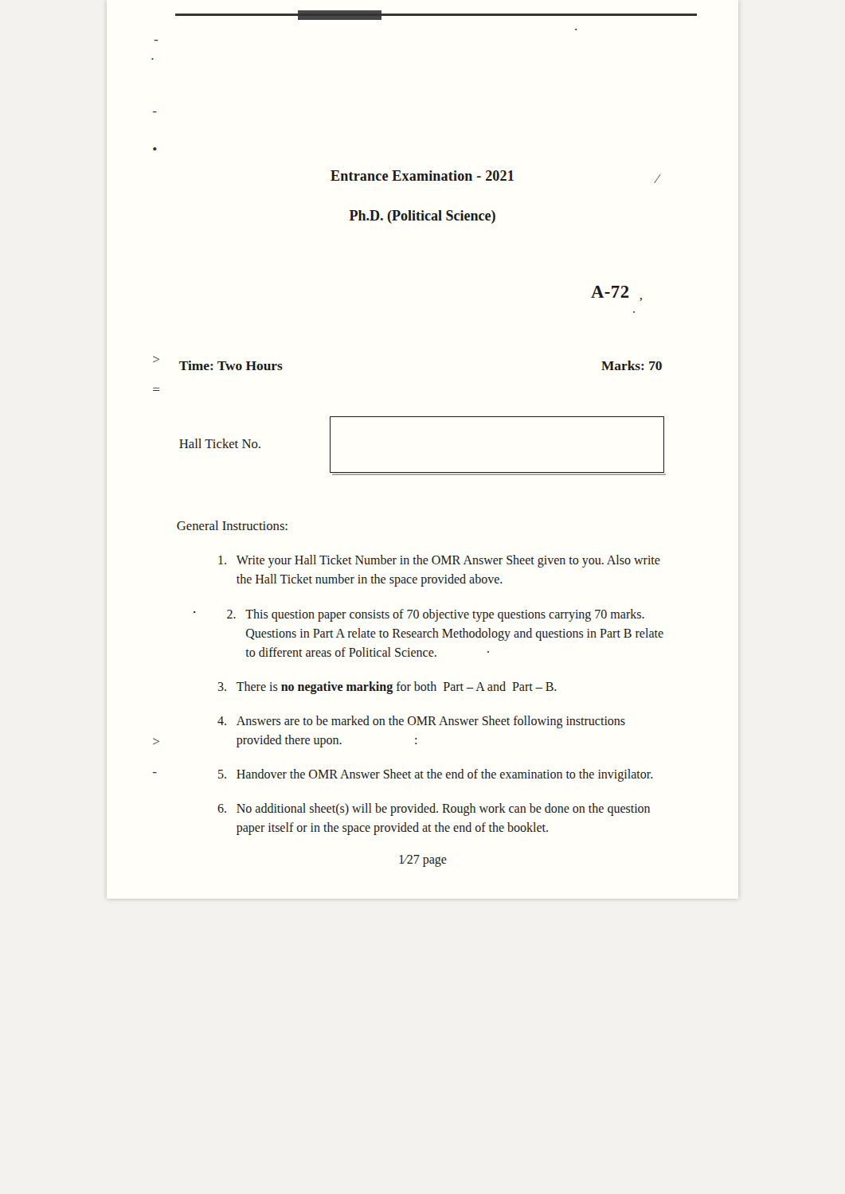- . - • > = > ‑ ·
Entrance Examination - 2021
Ph.D. (Political Science)
⁄
A-72 ,
.
Time: Two Hours
Marks: 70
Hall Ticket No.
General Instructions:
Write your Hall Ticket Number in the OMR Answer Sheet given to you. Also write the Hall Ticket number in the space provided above.
· This question paper consists of 70 objective type questions carrying 70 marks. Questions in Part A relate to Research Methodology and questions in Part B relate to different areas of Political Science. ·
There is no negative marking for both Part – A and Part – B.
Answers are to be marked on the OMR Answer Sheet following instructions provided there upon. :
Handover the OMR Answer Sheet at the end of the examination to the invigilator.
No additional sheet(s) will be provided. Rough work can be done on the question paper itself or in the space provided at the end of the booklet.
1⁄27 page